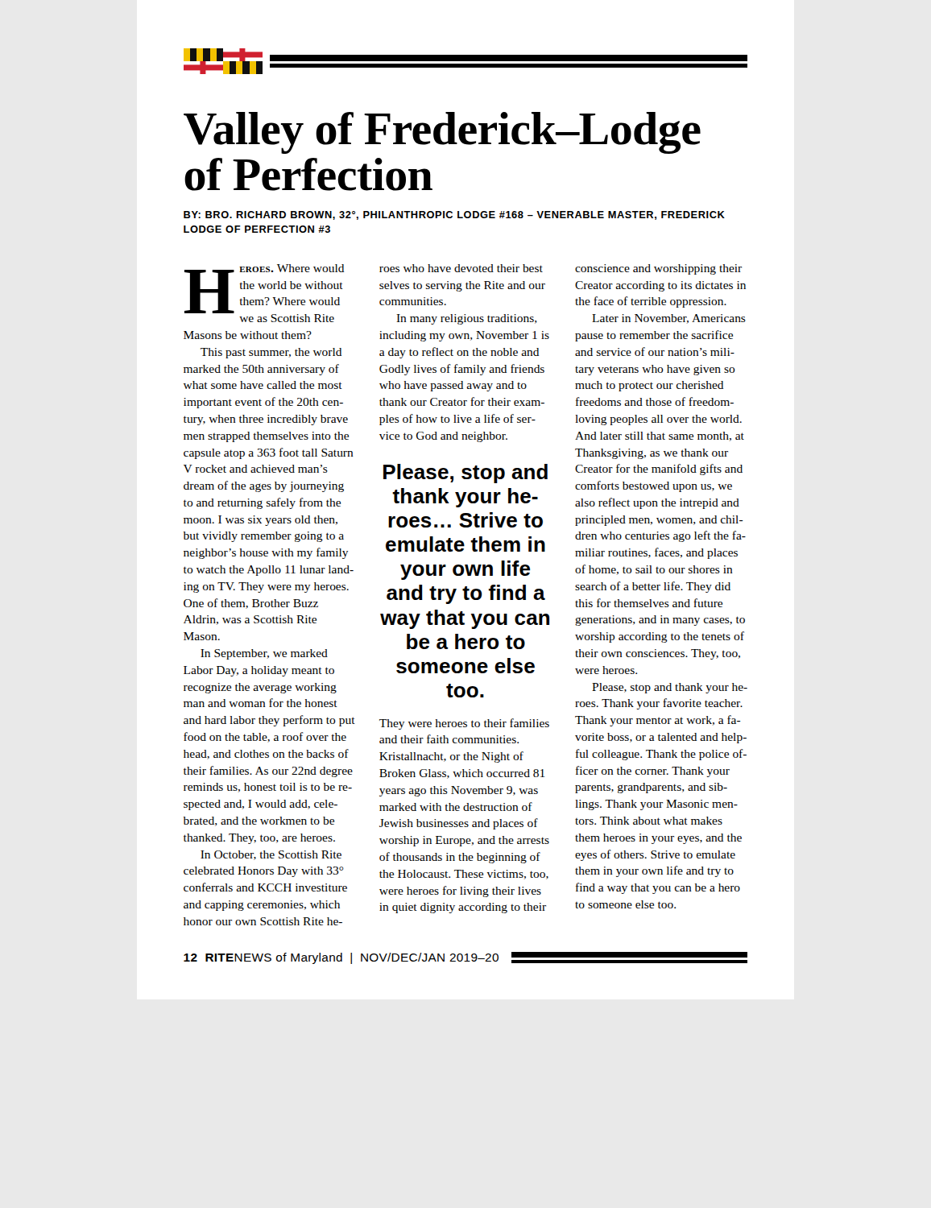Valley of Frederick–Lodge of Perfection
By: Bro. Richard Brown, 32°, Philanthropic Lodge #168 – Venerable Master, Frederick Lodge of Perfection #3
Heroes. Where would the world be without them? Where would we as Scottish Rite Masons be without them?
This past summer, the world marked the 50th anniversary of what some have called the most important event of the 20th century, when three incredibly brave men strapped themselves into the capsule atop a 363 foot tall Saturn V rocket and achieved man’s dream of the ages by journeying to and returning safely from the moon. I was six years old then, but vividly remember going to a neighbor’s house with my family to watch the Apollo 11 lunar landing on TV. They were my heroes. One of them, Brother Buzz Aldrin, was a Scottish Rite Mason.
In September, we marked Labor Day, a holiday meant to recognize the average working man and woman for the honest and hard labor they perform to put food on the table, a roof over the head, and clothes on the backs of their families. As our 22nd degree reminds us, honest toil is to be respected and, I would add, celebrated, and the workmen to be thanked. They, too, are heroes.
In October, the Scottish Rite celebrated Honors Day with 33° conferrals and KCCH investiture and capping ceremonies, which honor our own Scottish Rite heroes who have devoted their best selves to serving the Rite and our communities.
In many religious traditions, including my own, November 1 is a day to reflect on the noble and Godly lives of family and friends who have passed away and to thank our Creator for their examples of how to live a life of service to God and neighbor.
Please, stop and thank your heroes… Strive to emulate them in your own life and try to find a way that you can be a hero to someone else too.
They were heroes to their families and their faith communities. Kristallnacht, or the Night of Broken Glass, which occurred 81 years ago this November 9, was marked with the destruction of Jewish businesses and places of worship in Europe, and the arrests of thousands in the beginning of the Holocaust. These victims, too, were heroes for living their lives in quiet dignity according to their conscience and worshipping their Creator according to its dictates in the face of terrible oppression.
Later in November, Americans pause to remember the sacrifice and service of our nation’s military veterans who have given so much to protect our cherished freedoms and those of freedom-loving peoples all over the world. And later still that same month, at Thanksgiving, as we thank our Creator for the manifold gifts and comforts bestowed upon us, we also reflect upon the intrepid and principled men, women, and children who centuries ago left the familiar routines, faces, and places of home, to sail to our shores in search of a better life. They did this for themselves and future generations, and in many cases, to worship according to the tenets of their own consciences. They, too, were heroes.
Please, stop and thank your heroes. Thank your favorite teacher. Thank your mentor at work, a favorite boss, or a talented and helpful colleague. Thank the police officer on the corner. Thank your parents, grandparents, and siblings. Thank your Masonic mentors. Think about what makes them heroes in your eyes, and the eyes of others. Strive to emulate them in your own life and try to find a way that you can be a hero to someone else too.
12 RITE NEWS of Maryland | NOV/DEC/JAN 2019–20